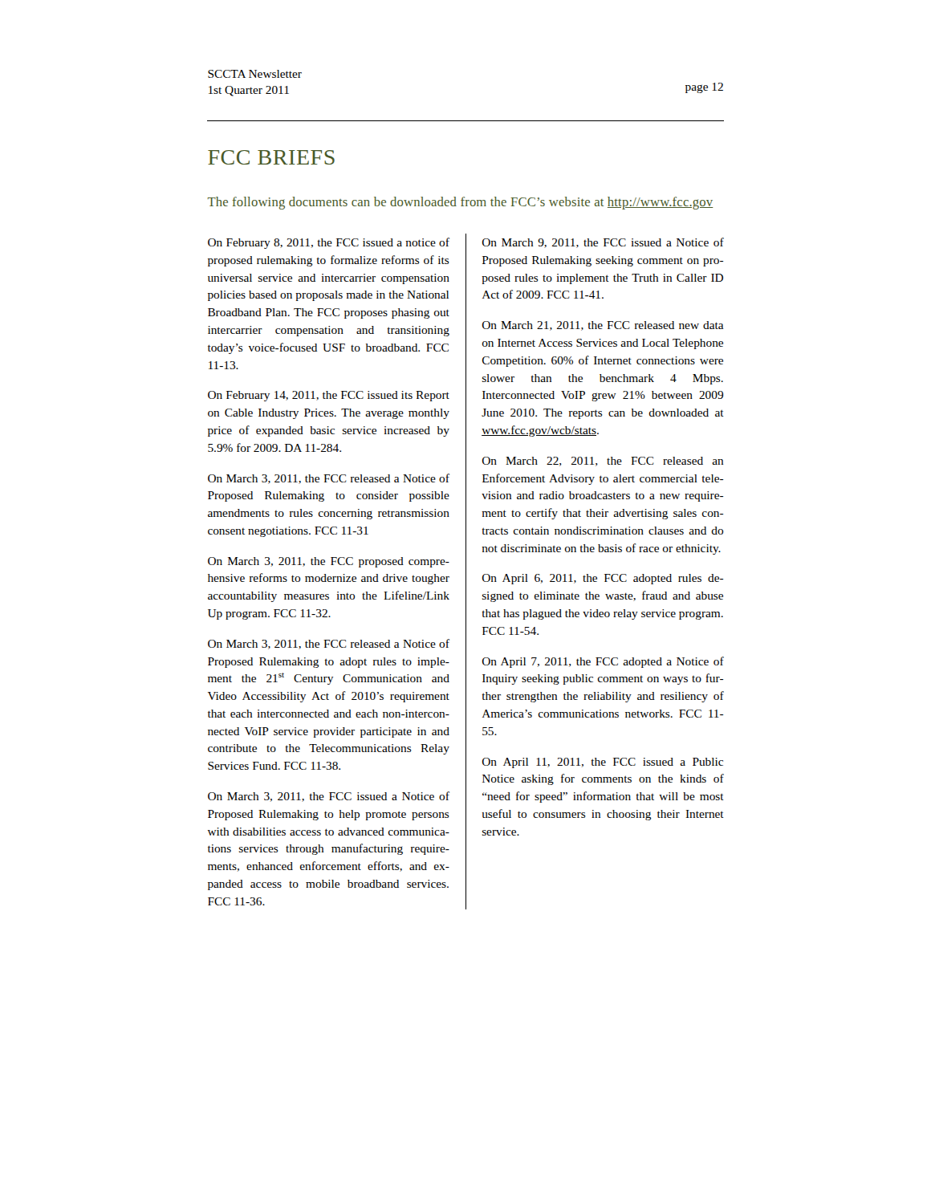SCCTA Newsletter
1st Quarter 2011
page 12
FCC BRIEFS
The following documents can be downloaded from the FCC’s website at http://www.fcc.gov
On February 8, 2011, the FCC issued a notice of proposed rulemaking to formalize reforms of its universal service and intercarrier compensation policies based on proposals made in the National Broadband Plan. The FCC proposes phasing out intercarrier compensation and transitioning today’s voice-focused USF to broadband. FCC 11-13.
On February 14, 2011, the FCC issued its Report on Cable Industry Prices. The average monthly price of expanded basic service increased by 5.9% for 2009. DA 11-284.
On March 3, 2011, the FCC released a Notice of Proposed Rulemaking to consider possible amendments to rules concerning retransmission consent negotiations. FCC 11-31
On March 3, 2011, the FCC proposed comprehensive reforms to modernize and drive tougher accountability measures into the Lifeline/Link Up program. FCC 11-32.
On March 3, 2011, the FCC released a Notice of Proposed Rulemaking to adopt rules to implement the 21st Century Communication and Video Accessibility Act of 2010’s requirement that each interconnected and each non-interconnected VoIP service provider participate in and contribute to the Telecommunications Relay Services Fund. FCC 11-38.
On March 3, 2011, the FCC issued a Notice of Proposed Rulemaking to help promote persons with disabilities access to advanced communications services through manufacturing requirements, enhanced enforcement efforts, and expanded access to mobile broadband services. FCC 11-36.
On March 9, 2011, the FCC issued a Notice of Proposed Rulemaking seeking comment on proposed rules to implement the Truth in Caller ID Act of 2009. FCC 11-41.
On March 21, 2011, the FCC released new data on Internet Access Services and Local Telephone Competition. 60% of Internet connections were slower than the benchmark 4 Mbps. Interconnected VoIP grew 21% between 2009 June 2010. The reports can be downloaded at www.fcc.gov/wcb/stats.
On March 22, 2011, the FCC released an Enforcement Advisory to alert commercial television and radio broadcasters to a new requirement to certify that their advertising sales contracts contain nondiscrimination clauses and do not discriminate on the basis of race or ethnicity.
On April 6, 2011, the FCC adopted rules designed to eliminate the waste, fraud and abuse that has plagued the video relay service program. FCC 11-54.
On April 7, 2011, the FCC adopted a Notice of Inquiry seeking public comment on ways to further strengthen the reliability and resiliency of America’s communications networks. FCC 11-55.
On April 11, 2011, the FCC issued a Public Notice asking for comments on the kinds of “need for speed” information that will be most useful to consumers in choosing their Internet service.